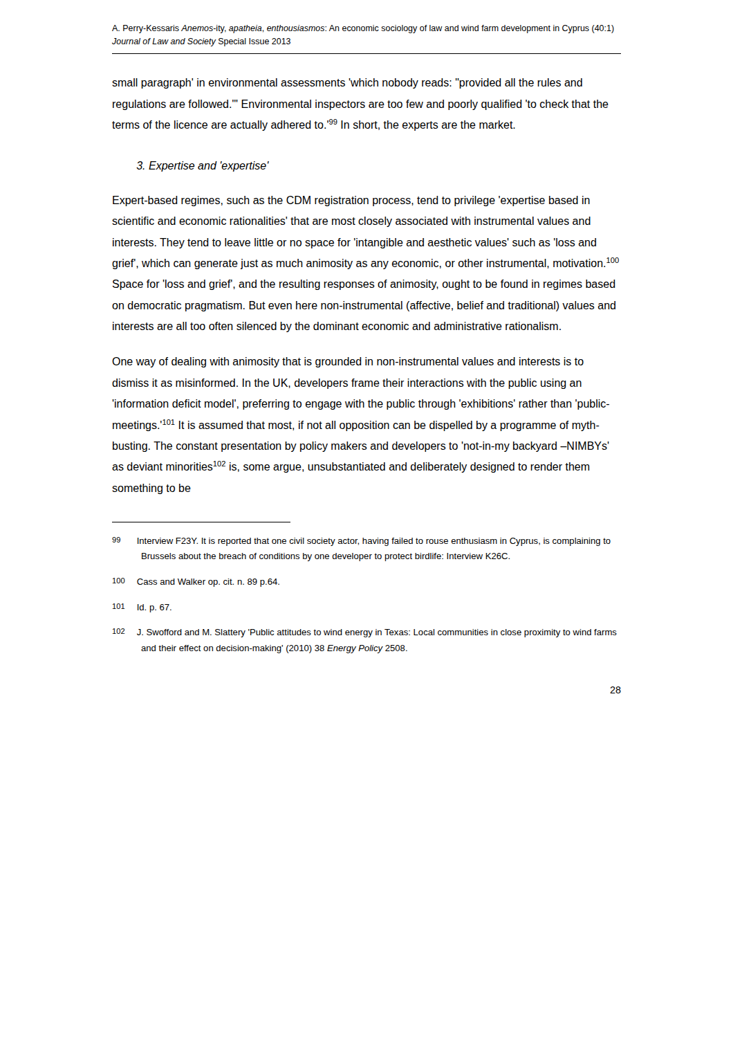A. Perry-Kessaris Anemos-ity, apatheia, enthousiasmos: An economic sociology of law and wind farm development in Cyprus (40:1) Journal of Law and Society Special Issue 2013
small paragraph' in environmental assessments 'which nobody reads: "provided all the rules and regulations are followed."' Environmental inspectors are too few and poorly qualified 'to check that the terms of the licence are actually adhered to.'99 In short, the experts are the market.
3. Expertise and 'expertise'
Expert-based regimes, such as the CDM registration process, tend to privilege 'expertise based in scientific and economic rationalities' that are most closely associated with instrumental values and interests. They tend to leave little or no space for 'intangible and aesthetic values' such as 'loss and grief', which can generate just as much animosity as any economic, or other instrumental, motivation.100 Space for 'loss and grief', and the resulting responses of animosity, ought to be found in regimes based on democratic pragmatism. But even here non-instrumental (affective, belief and traditional) values and interests are all too often silenced by the dominant economic and administrative rationalism.
One way of dealing with animosity that is grounded in non-instrumental values and interests is to dismiss it as misinformed. In the UK, developers frame their interactions with the public using an 'information deficit model', preferring to engage with the public through 'exhibitions' rather than 'public-meetings.'101 It is assumed that most, if not all opposition can be dispelled by a programme of myth-busting. The constant presentation by policy makers and developers to 'not-in-my backyard –NIMBYs' as deviant minorities102 is, some argue, unsubstantiated and deliberately designed to render them something to be
99 Interview F23Y. It is reported that one civil society actor, having failed to rouse enthusiasm in Cyprus, is complaining to Brussels about the breach of conditions by one developer to protect birdlife: Interview K26C.
100 Cass and Walker op. cit. n. 89 p.64.
101 Id. p. 67.
102 J. Swofford and M. Slattery 'Public attitudes to wind energy in Texas: Local communities in close proximity to wind farms and their effect on decision-making' (2010) 38 Energy Policy 2508.
28